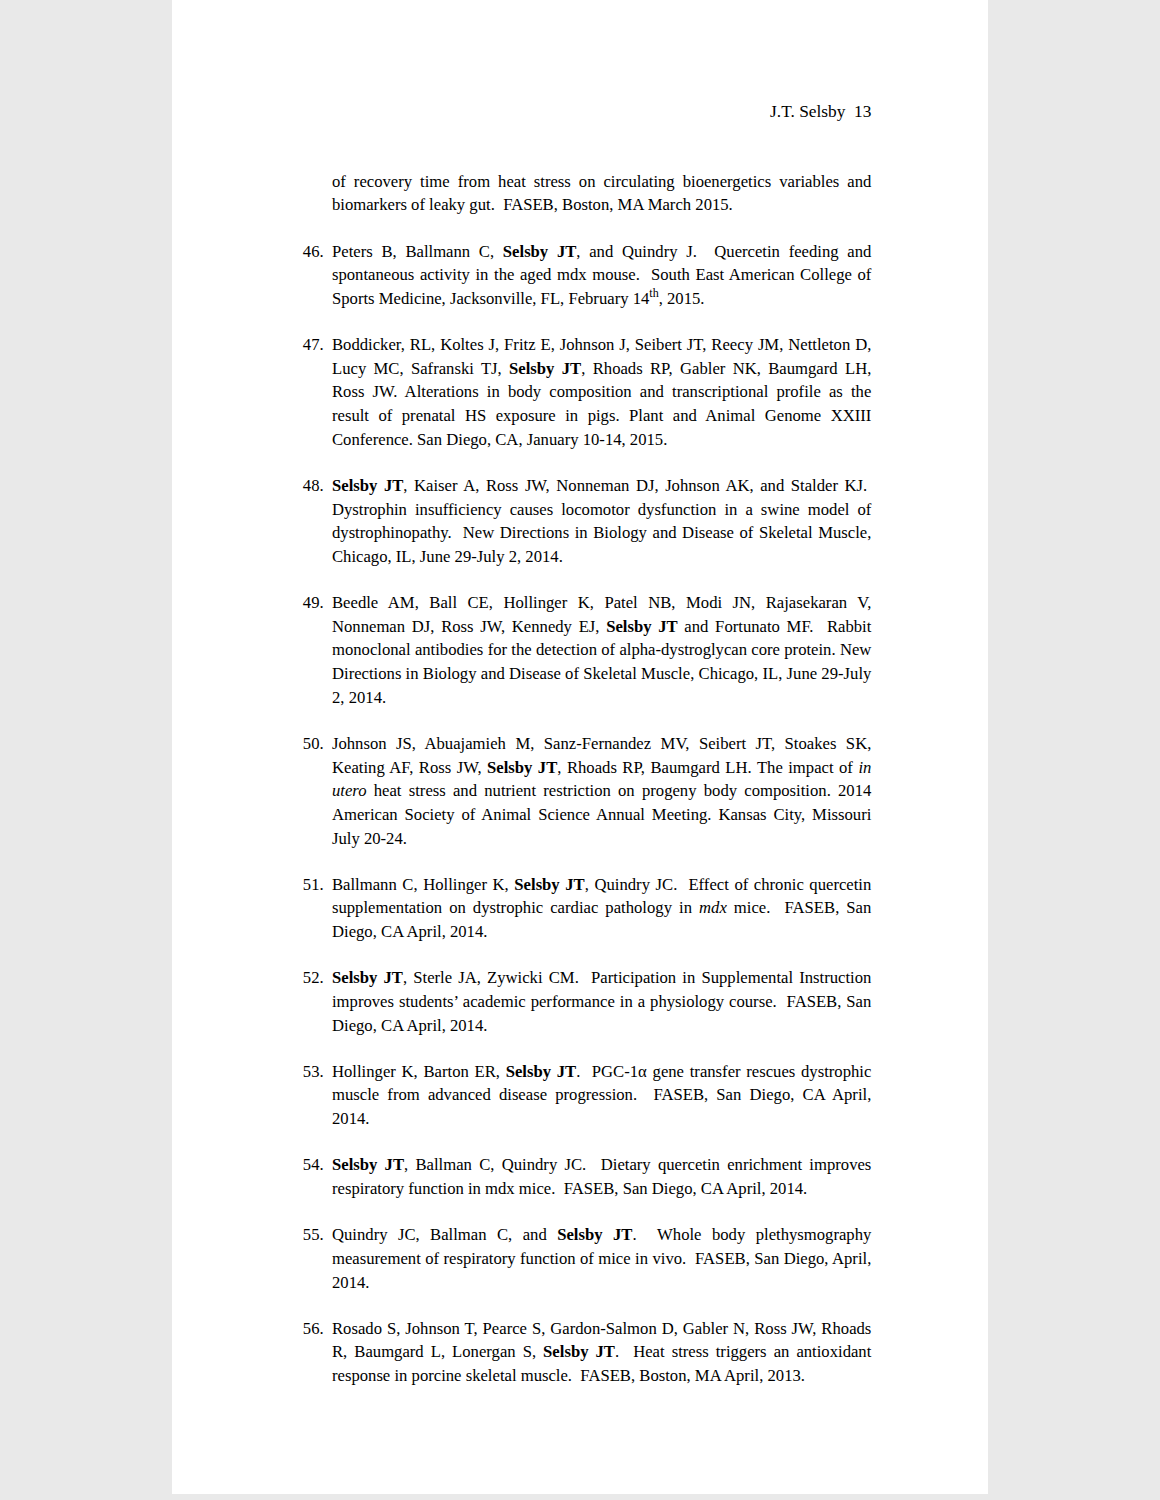J.T. Selsby 13
of recovery time from heat stress on circulating bioenergetics variables and biomarkers of leaky gut. FASEB, Boston, MA March 2015.
46. Peters B, Ballmann C, Selsby JT, and Quindry J. Quercetin feeding and spontaneous activity in the aged mdx mouse. South East American College of Sports Medicine, Jacksonville, FL, February 14th, 2015.
47. Boddicker, RL, Koltes J, Fritz E, Johnson J, Seibert JT, Reecy JM, Nettleton D, Lucy MC, Safranski TJ, Selsby JT, Rhoads RP, Gabler NK, Baumgard LH, Ross JW. Alterations in body composition and transcriptional profile as the result of prenatal HS exposure in pigs. Plant and Animal Genome XXIII Conference. San Diego, CA, January 10-14, 2015.
48. Selsby JT, Kaiser A, Ross JW, Nonneman DJ, Johnson AK, and Stalder KJ. Dystrophin insufficiency causes locomotor dysfunction in a swine model of dystrophinopathy. New Directions in Biology and Disease of Skeletal Muscle, Chicago, IL, June 29-July 2, 2014.
49. Beedle AM, Ball CE, Hollinger K, Patel NB, Modi JN, Rajasekaran V, Nonneman DJ, Ross JW, Kennedy EJ, Selsby JT and Fortunato MF. Rabbit monoclonal antibodies for the detection of alpha-dystroglycan core protein. New Directions in Biology and Disease of Skeletal Muscle, Chicago, IL, June 29-July 2, 2014.
50. Johnson JS, Abuajamieh M, Sanz-Fernandez MV, Seibert JT, Stoakes SK, Keating AF, Ross JW, Selsby JT, Rhoads RP, Baumgard LH. The impact of in utero heat stress and nutrient restriction on progeny body composition. 2014 American Society of Animal Science Annual Meeting. Kansas City, Missouri July 20-24.
51. Ballmann C, Hollinger K, Selsby JT, Quindry JC. Effect of chronic quercetin supplementation on dystrophic cardiac pathology in mdx mice. FASEB, San Diego, CA April, 2014.
52. Selsby JT, Sterle JA, Zywicki CM. Participation in Supplemental Instruction improves students’ academic performance in a physiology course. FASEB, San Diego, CA April, 2014.
53. Hollinger K, Barton ER, Selsby JT. PGC-1α gene transfer rescues dystrophic muscle from advanced disease progression. FASEB, San Diego, CA April, 2014.
54. Selsby JT, Ballman C, Quindry JC. Dietary quercetin enrichment improves respiratory function in mdx mice. FASEB, San Diego, CA April, 2014.
55. Quindry JC, Ballman C, and Selsby JT. Whole body plethysmography measurement of respiratory function of mice in vivo. FASEB, San Diego, April, 2014.
56. Rosado S, Johnson T, Pearce S, Gardon-Salmon D, Gabler N, Ross JW, Rhoads R, Baumgard L, Lonergan S, Selsby JT. Heat stress triggers an antioxidant response in porcine skeletal muscle. FASEB, Boston, MA April, 2013.